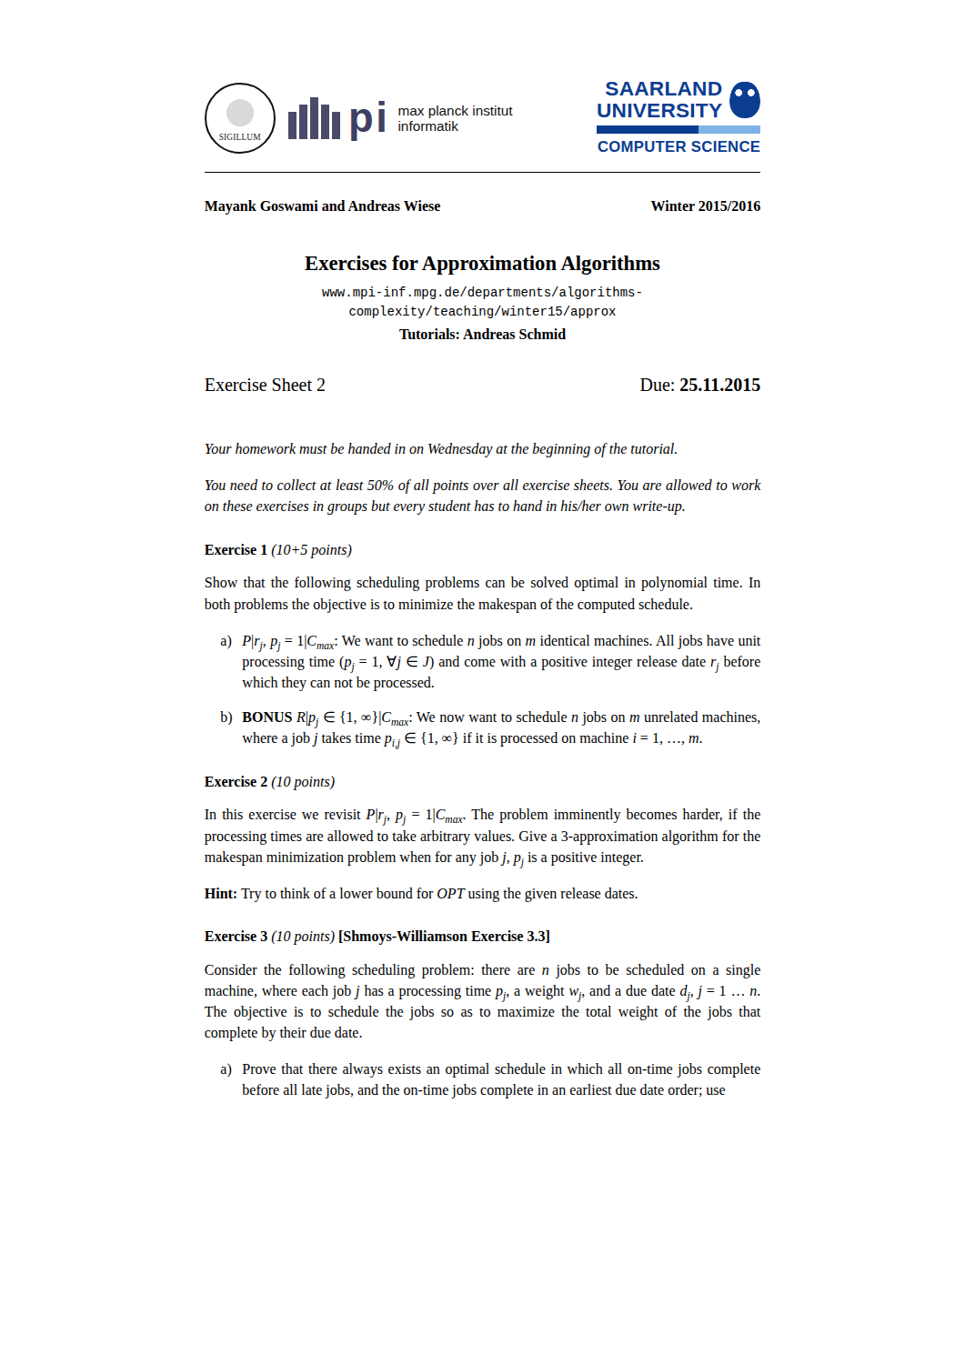SIGILLUM
pi
max planck institut
informatik
SAARLAND UNIVERSITY
COMPUTER SCIENCE
Mayank Goswami and Andreas Wiese
Winter 2015/2016
Exercises for Approximation Algorithms
www.mpi-inf.mpg.de/departments/algorithms-complexity/teaching/winter15/approx
Tutorials: Andreas Schmid
Exercise Sheet 2
Due: 25.11.2015
Your homework must be handed in on Wednesday at the beginning of the tutorial.
You need to collect at least 50% of all points over all exercise sheets. You are allowed to work on these exercises in groups but every student has to hand in his/her own write-up.
Exercise 1 (10+5 points)
Show that the following scheduling problems can be solved optimal in polynomial time. In both problems the objective is to minimize the makespan of the computed schedule.
a) P|rj, pj = 1|Cmax: We want to schedule n jobs on m identical machines. All jobs have unit processing time (pj = 1, ∀j ∈ J) and come with a positive integer release date rj before which they can not be processed.
b) BONUS R|pj ∈ {1, ∞}|Cmax: We now want to schedule n jobs on m unrelated machines, where a job j takes time pi,j ∈ {1, ∞} if it is processed on machine i = 1, …, m.
Exercise 2 (10 points)
In this exercise we revisit P|rj, pj = 1|Cmax. The problem imminently becomes harder, if the processing times are allowed to take arbitrary values. Give a 3-approximation algorithm for the makespan minimization problem when for any job j, pj is a positive integer.
Hint: Try to think of a lower bound for OPT using the given release dates.
Exercise 3 (10 points) [Shmoys-Williamson Exercise 3.3]
Consider the following scheduling problem: there are n jobs to be scheduled on a single machine, where each job j has a processing time pj, a weight wj, and a due date dj, j = 1 … n. The objective is to schedule the jobs so as to maximize the total weight of the jobs that complete by their due date.
a) Prove that there always exists an optimal schedule in which all on-time jobs complete before all late jobs, and the on-time jobs complete in an earliest due date order; use